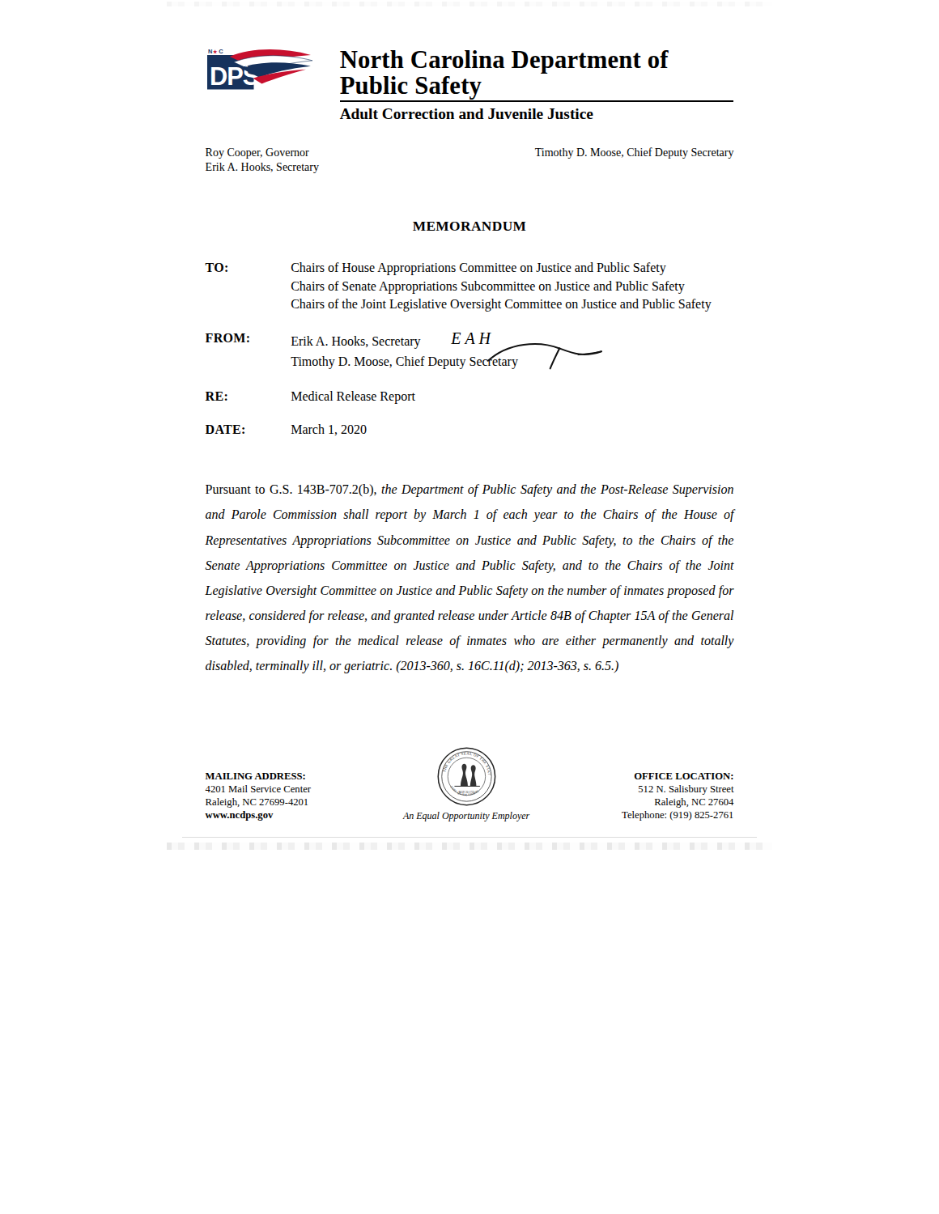N ★ C DPS ★
North Carolina Department of Public Safety
Adult Correction and Juvenile Justice
Roy Cooper, Governor
Erik A. Hooks, Secretary
Timothy D. Moose, Chief Deputy Secretary
MEMORANDUM
| TO: | Chairs of House Appropriations Committee on Justice and Public Safety Chairs of Senate Appropriations Subcommittee on Justice and Public Safety Chairs of the Joint Legislative Oversight Committee on Justice and Public Safety |
| FROM: | Erik A. Hooks, Secretary E A H Timothy D. Moose, Chief Deputy Secretary |
| RE: | Medical Release Report |
| DATE: | March 1, 2020 |
Pursuant to G.S. 143B-707.2(b), the Department of Public Safety and the Post-Release Supervision and Parole Commission shall report by March 1 of each year to the Chairs of the House of Representatives Appropriations Subcommittee on Justice and Public Safety, to the Chairs of the Senate Appropriations Committee on Justice and Public Safety, and to the Chairs of the Joint Legislative Oversight Committee on Justice and Public Safety on the number of inmates proposed for release, considered for release, and granted release under Article 84B of Chapter 15A of the General Statutes, providing for the medical release of inmates who are either permanently and totally disabled, terminally ill, or geriatric. (2013-360, s. 16C.11(d); 2013-363, s. 6.5.)
MAILING ADDRESS:
4201 Mail Service Center
Raleigh, NC 27699-4201
www.ncdps.gov
THE GREAT SEAL OF THE STATE OF NORTH CAROLINA ESSE QUAM VIDERI MAY 20 1775
An Equal Opportunity Employer
OFFICE LOCATION:
512 N. Salisbury Street
Raleigh, NC 27604
Telephone: (919) 825-2761